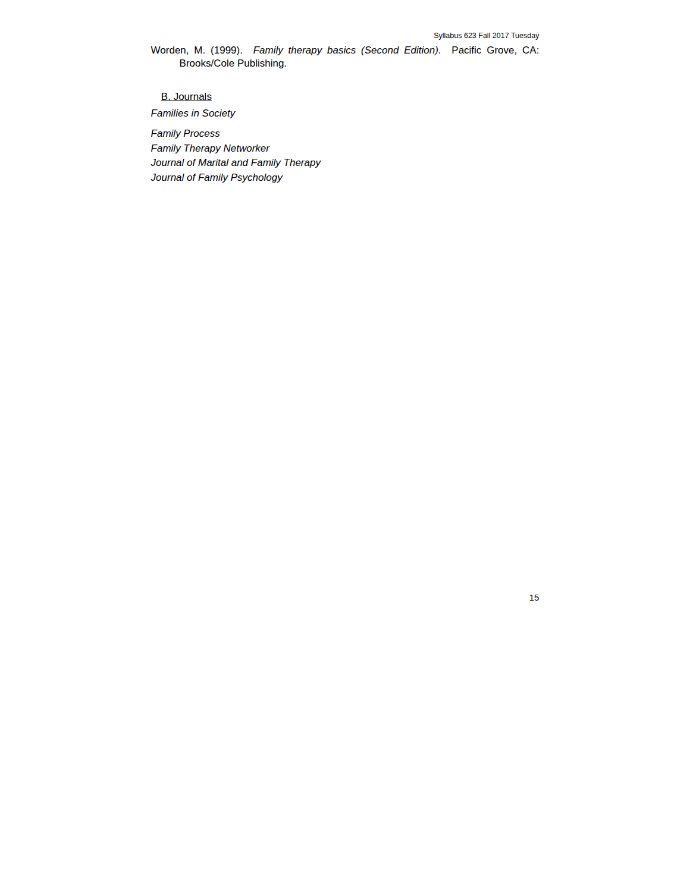Syllabus 623 Fall 2017 Tuesday
Worden, M. (1999). Family therapy basics (Second Edition). Pacific Grove, CA: Brooks/Cole Publishing.
B. Journals
Families in Society
Family Process
Family Therapy Networker
Journal of Marital and Family Therapy
Journal of Family Psychology
15